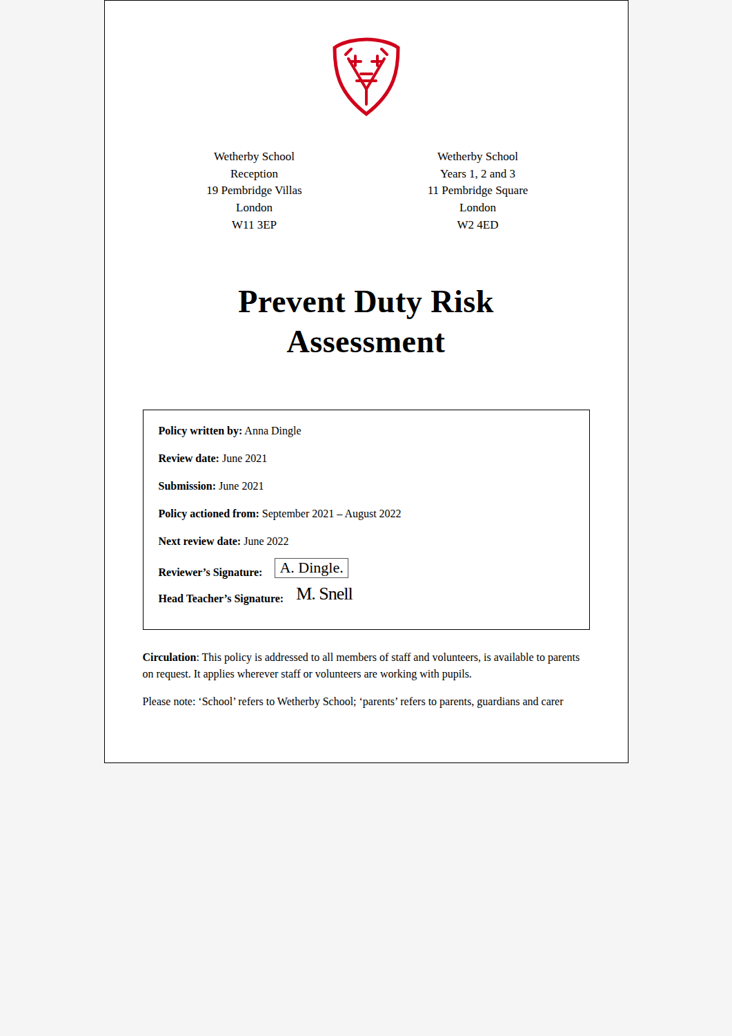| Wetherby School Reception 19 Pembridge Villas London W11 3EP | Wetherby School Years 1, 2 and 3 11 Pembridge Square London W2 4ED |
Prevent Duty Risk
Assessment
Policy written by: Anna Dingle
Review date: June 2021
Submission: June 2021
Policy actioned from: September 2021 – August 2022
Next review date: June 2022
Reviewer’s Signature: A. Dingle.
Head Teacher’s Signature: M. Snell
Circulation: This policy is addressed to all members of staff and volunteers, is available to parents on request. It applies wherever staff or volunteers are working with pupils.
Please note: ‘School’ refers to Wetherby School; ‘parents’ refers to parents, guardians and carer